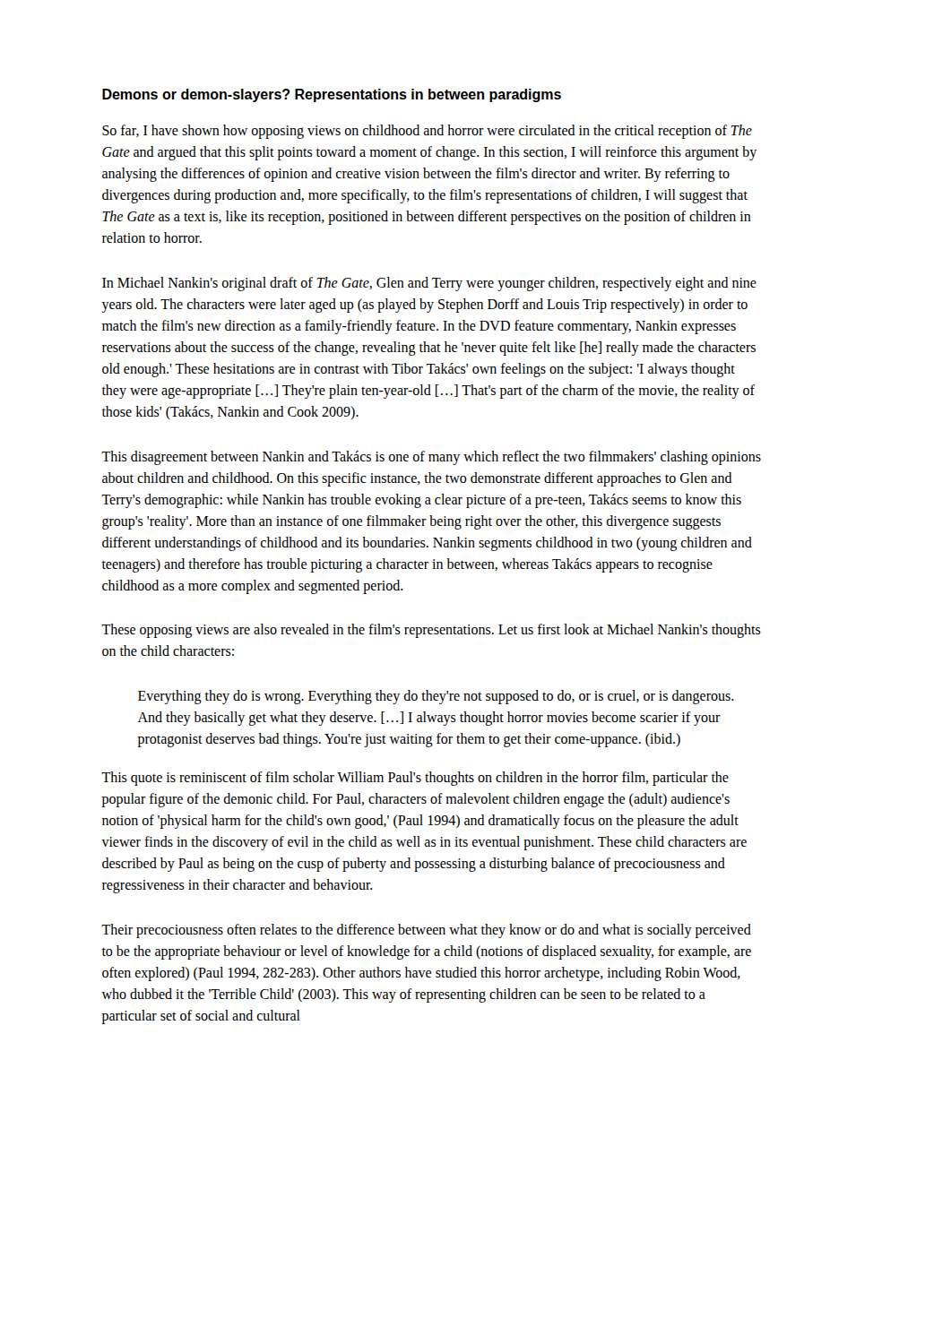Demons or demon-slayers? Representations in between paradigms
So far, I have shown how opposing views on childhood and horror were circulated in the critical reception of The Gate and argued that this split points toward a moment of change. In this section, I will reinforce this argument by analysing the differences of opinion and creative vision between the film's director and writer. By referring to divergences during production and, more specifically, to the film's representations of children, I will suggest that The Gate as a text is, like its reception, positioned in between different perspectives on the position of children in relation to horror.
In Michael Nankin's original draft of The Gate, Glen and Terry were younger children, respectively eight and nine years old. The characters were later aged up (as played by Stephen Dorff and Louis Trip respectively) in order to match the film's new direction as a family-friendly feature. In the DVD feature commentary, Nankin expresses reservations about the success of the change, revealing that he 'never quite felt like [he] really made the characters old enough.' These hesitations are in contrast with Tibor Takács' own feelings on the subject: 'I always thought they were age-appropriate […] They're plain ten-year-old […] That's part of the charm of the movie, the reality of those kids' (Takács, Nankin and Cook 2009).
This disagreement between Nankin and Takács is one of many which reflect the two filmmakers' clashing opinions about children and childhood. On this specific instance, the two demonstrate different approaches to Glen and Terry's demographic: while Nankin has trouble evoking a clear picture of a pre-teen, Takács seems to know this group's 'reality'. More than an instance of one filmmaker being right over the other, this divergence suggests different understandings of childhood and its boundaries. Nankin segments childhood in two (young children and teenagers) and therefore has trouble picturing a character in between, whereas Takács appears to recognise childhood as a more complex and segmented period.
These opposing views are also revealed in the film's representations. Let us first look at Michael Nankin's thoughts on the child characters:
Everything they do is wrong. Everything they do they're not supposed to do, or is cruel, or is dangerous. And they basically get what they deserve. […] I always thought horror movies become scarier if your protagonist deserves bad things. You're just waiting for them to get their come-uppance. (ibid.)
This quote is reminiscent of film scholar William Paul's thoughts on children in the horror film, particular the popular figure of the demonic child. For Paul, characters of malevolent children engage the (adult) audience's notion of 'physical harm for the child's own good,' (Paul 1994) and dramatically focus on the pleasure the adult viewer finds in the discovery of evil in the child as well as in its eventual punishment. These child characters are described by Paul as being on the cusp of puberty and possessing a disturbing balance of precociousness and regressiveness in their character and behaviour.
Their precociousness often relates to the difference between what they know or do and what is socially perceived to be the appropriate behaviour or level of knowledge for a child (notions of displaced sexuality, for example, are often explored) (Paul 1994, 282-283). Other authors have studied this horror archetype, including Robin Wood, who dubbed it the 'Terrible Child' (2003). This way of representing children can be seen to be related to a particular set of social and cultural